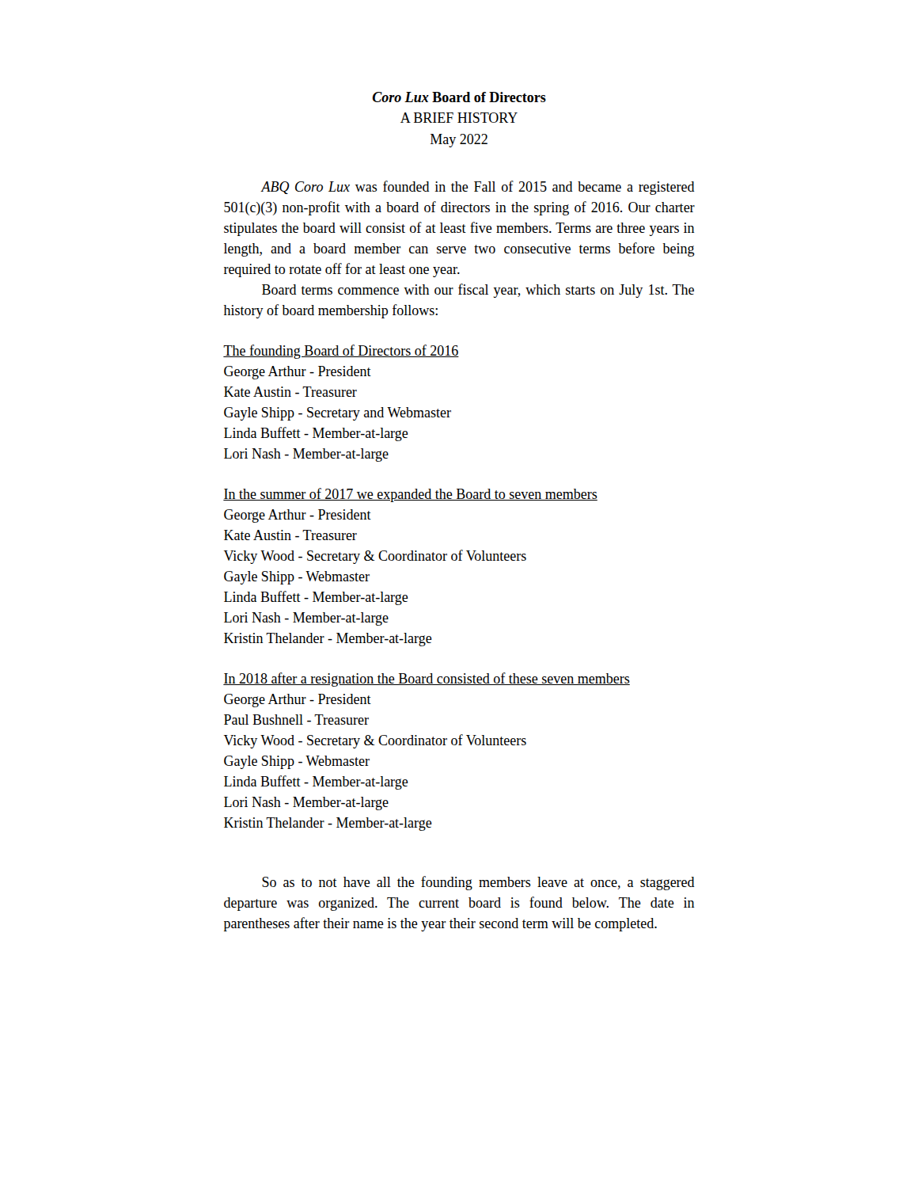Coro Lux Board of Directors
A BRIEF HISTORY
May 2022
ABQ Coro Lux was founded in the Fall of 2015 and became a registered 501(c)(3) non-profit with a board of directors in the spring of 2016. Our charter stipulates the board will consist of at least five members. Terms are three years in length, and a board member can serve two consecutive terms before being required to rotate off for at least one year.
Board terms commence with our fiscal year, which starts on July 1st. The history of board membership follows:
The founding Board of Directors of 2016
George Arthur - President
Kate Austin - Treasurer
Gayle Shipp - Secretary and Webmaster
Linda Buffett - Member-at-large
Lori Nash - Member-at-large
In the summer of 2017 we expanded the Board to seven members
George Arthur - President
Kate Austin - Treasurer
Vicky Wood - Secretary & Coordinator of Volunteers
Gayle Shipp - Webmaster
Linda Buffett - Member-at-large
Lori Nash - Member-at-large
Kristin Thelander - Member-at-large
In 2018 after a resignation the Board consisted of these seven members
George Arthur - President
Paul Bushnell - Treasurer
Vicky Wood - Secretary & Coordinator of Volunteers
Gayle Shipp - Webmaster
Linda Buffett - Member-at-large
Lori Nash - Member-at-large
Kristin Thelander - Member-at-large
So as to not have all the founding members leave at once, a staggered departure was organized. The current board is found below. The date in parentheses after their name is the year their second term will be completed.